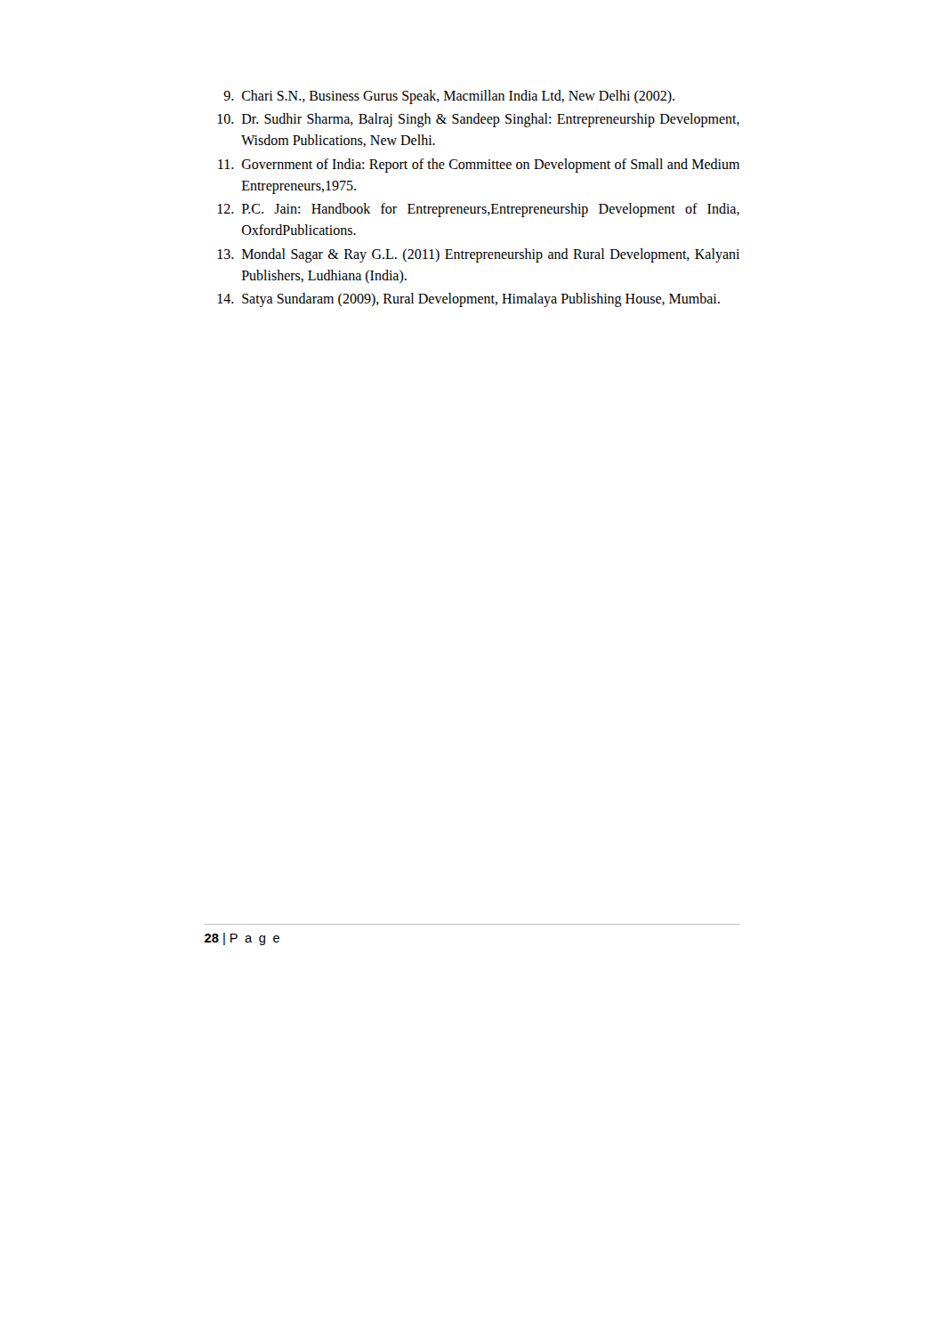Chari S.N., Business Gurus Speak, Macmillan India Ltd, New Delhi (2002).
Dr. Sudhir Sharma, Balraj Singh & Sandeep Singhal: Entrepreneurship Development, Wisdom Publications, New Delhi.
Government of India: Report of the Committee on Development of Small and Medium Entrepreneurs,1975.
P.C. Jain: Handbook for Entrepreneurs,Entrepreneurship Development of India, OxfordPublications.
Mondal Sagar & Ray G.L. (2011) Entrepreneurship and Rural Development, Kalyani Publishers, Ludhiana (India).
Satya Sundaram (2009), Rural Development, Himalaya Publishing House, Mumbai.
28 | P a g e